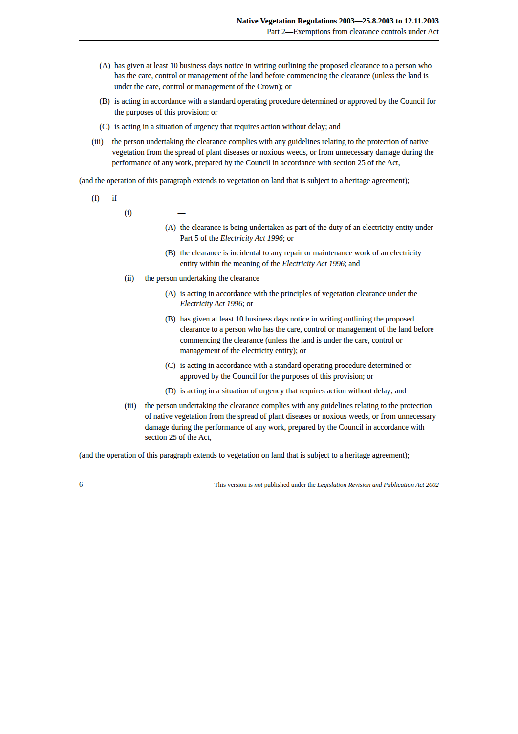Native Vegetation Regulations 2003—25.8.2003 to 12.11.2003
Part 2—Exemptions from clearance controls under Act
(A) has given at least 10 business days notice in writing outlining the proposed clearance to a person who has the care, control or management of the land before commencing the clearance (unless the land is under the care, control or management of the Crown); or
(B) is acting in accordance with a standard operating procedure determined or approved by the Council for the purposes of this provision; or
(C) is acting in a situation of urgency that requires action without delay; and
(iii) the person undertaking the clearance complies with any guidelines relating to the protection of native vegetation from the spread of plant diseases or noxious weeds, or from unnecessary damage during the performance of any work, prepared by the Council in accordance with section 25 of the Act,
(and the operation of this paragraph extends to vegetation on land that is subject to a heritage agreement);
(f) if—
(i) —
(A) the clearance is being undertaken as part of the duty of an electricity entity under Part 5 of the Electricity Act 1996; or
(B) the clearance is incidental to any repair or maintenance work of an electricity entity within the meaning of the Electricity Act 1996; and
(ii) the person undertaking the clearance—
(A) is acting in accordance with the principles of vegetation clearance under the Electricity Act 1996; or
(B) has given at least 10 business days notice in writing outlining the proposed clearance to a person who has the care, control or management of the land before commencing the clearance (unless the land is under the care, control or management of the electricity entity); or
(C) is acting in accordance with a standard operating procedure determined or approved by the Council for the purposes of this provision; or
(D) is acting in a situation of urgency that requires action without delay; and
(iii) the person undertaking the clearance complies with any guidelines relating to the protection of native vegetation from the spread of plant diseases or noxious weeds, or from unnecessary damage during the performance of any work, prepared by the Council in accordance with section 25 of the Act,
(and the operation of this paragraph extends to vegetation on land that is subject to a heritage agreement);
6 This version is not published under the Legislation Revision and Publication Act 2002